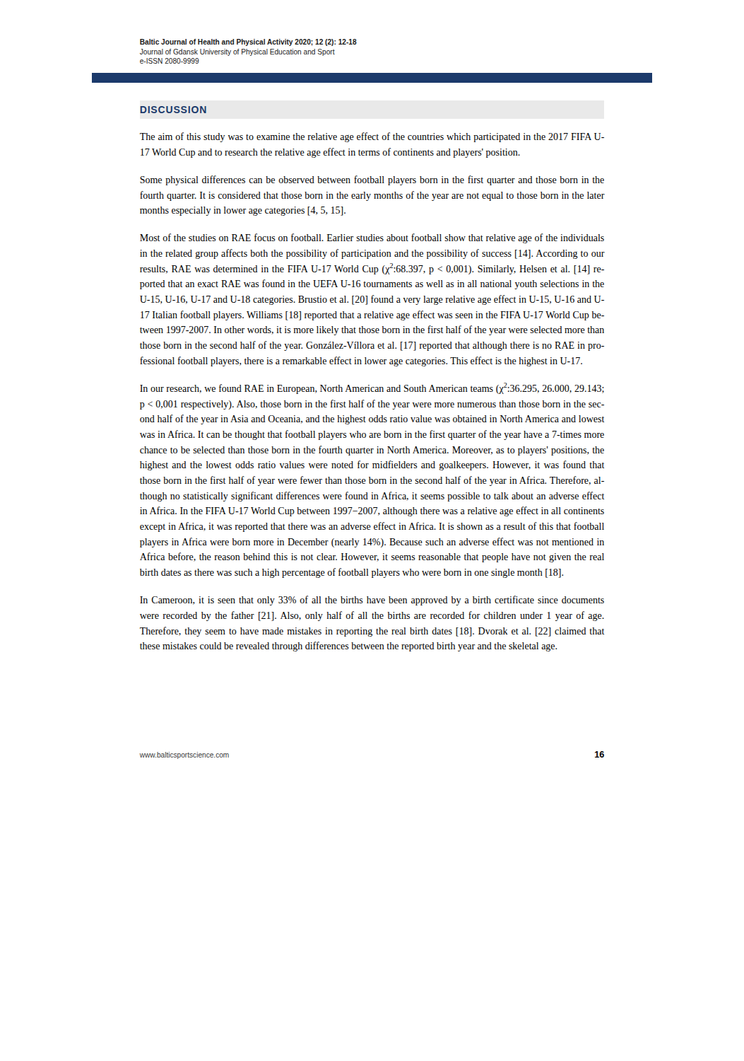Baltic Journal of Health and Physical Activity 2020; 12 (2): 12-18
Journal of Gdansk University of Physical Education and Sport
e-ISSN 2080-9999
Discussion
The aim of this study was to examine the relative age effect of the countries which participated in the 2017 FIFA U-17 World Cup and to research the relative age effect in terms of continents and players' position.
Some physical differences can be observed between football players born in the first quarter and those born in the fourth quarter. It is considered that those born in the early months of the year are not equal to those born in the later months especially in lower age categories [4, 5, 15].
Most of the studies on RAE focus on football. Earlier studies about football show that relative age of the individuals in the related group affects both the possibility of participation and the possibility of success [14]. According to our results, RAE was determined in the FIFA U-17 World Cup (χ2:68.397, p < 0,001). Similarly, Helsen et al. [14] reported that an exact RAE was found in the UEFA U-16 tournaments as well as in all national youth selections in the U-15, U-16, U-17 and U-18 categories. Brustio et al. [20] found a very large relative age effect in U-15, U-16 and U-17 Italian football players. Williams [18] reported that a relative age effect was seen in the FIFA U-17 World Cup between 1997-2007. In other words, it is more likely that those born in the first half of the year were selected more than those born in the second half of the year. González-Víllora et al. [17] reported that although there is no RAE in professional football players, there is a remarkable effect in lower age categories. This effect is the highest in U-17.
In our research, we found RAE in European, North American and South American teams (χ2:36.295, 26.000, 29.143; p < 0,001 respectively). Also, those born in the first half of the year were more numerous than those born in the second half of the year in Asia and Oceania, and the highest odds ratio value was obtained in North America and lowest was in Africa. It can be thought that football players who are born in the first quarter of the year have a 7-times more chance to be selected than those born in the fourth quarter in North America. Moreover, as to players' positions, the highest and the lowest odds ratio values were noted for midfielders and goalkeepers. However, it was found that those born in the first half of year were fewer than those born in the second half of the year in Africa. Therefore, although no statistically significant differences were found in Africa, it seems possible to talk about an adverse effect in Africa. In the FIFA U-17 World Cup between 1997−2007, although there was a relative age effect in all continents except in Africa, it was reported that there was an adverse effect in Africa. It is shown as a result of this that football players in Africa were born more in December (nearly 14%). Because such an adverse effect was not mentioned in Africa before, the reason behind this is not clear. However, it seems reasonable that people have not given the real birth dates as there was such a high percentage of football players who were born in one single month [18].
In Cameroon, it is seen that only 33% of all the births have been approved by a birth certificate since documents were recorded by the father [21]. Also, only half of all the births are recorded for children under 1 year of age. Therefore, they seem to have made mistakes in reporting the real birth dates [18]. Dvorak et al. [22] claimed that these mistakes could be revealed through differences between the reported birth year and the skeletal age.
www.balticsportscience.com 16